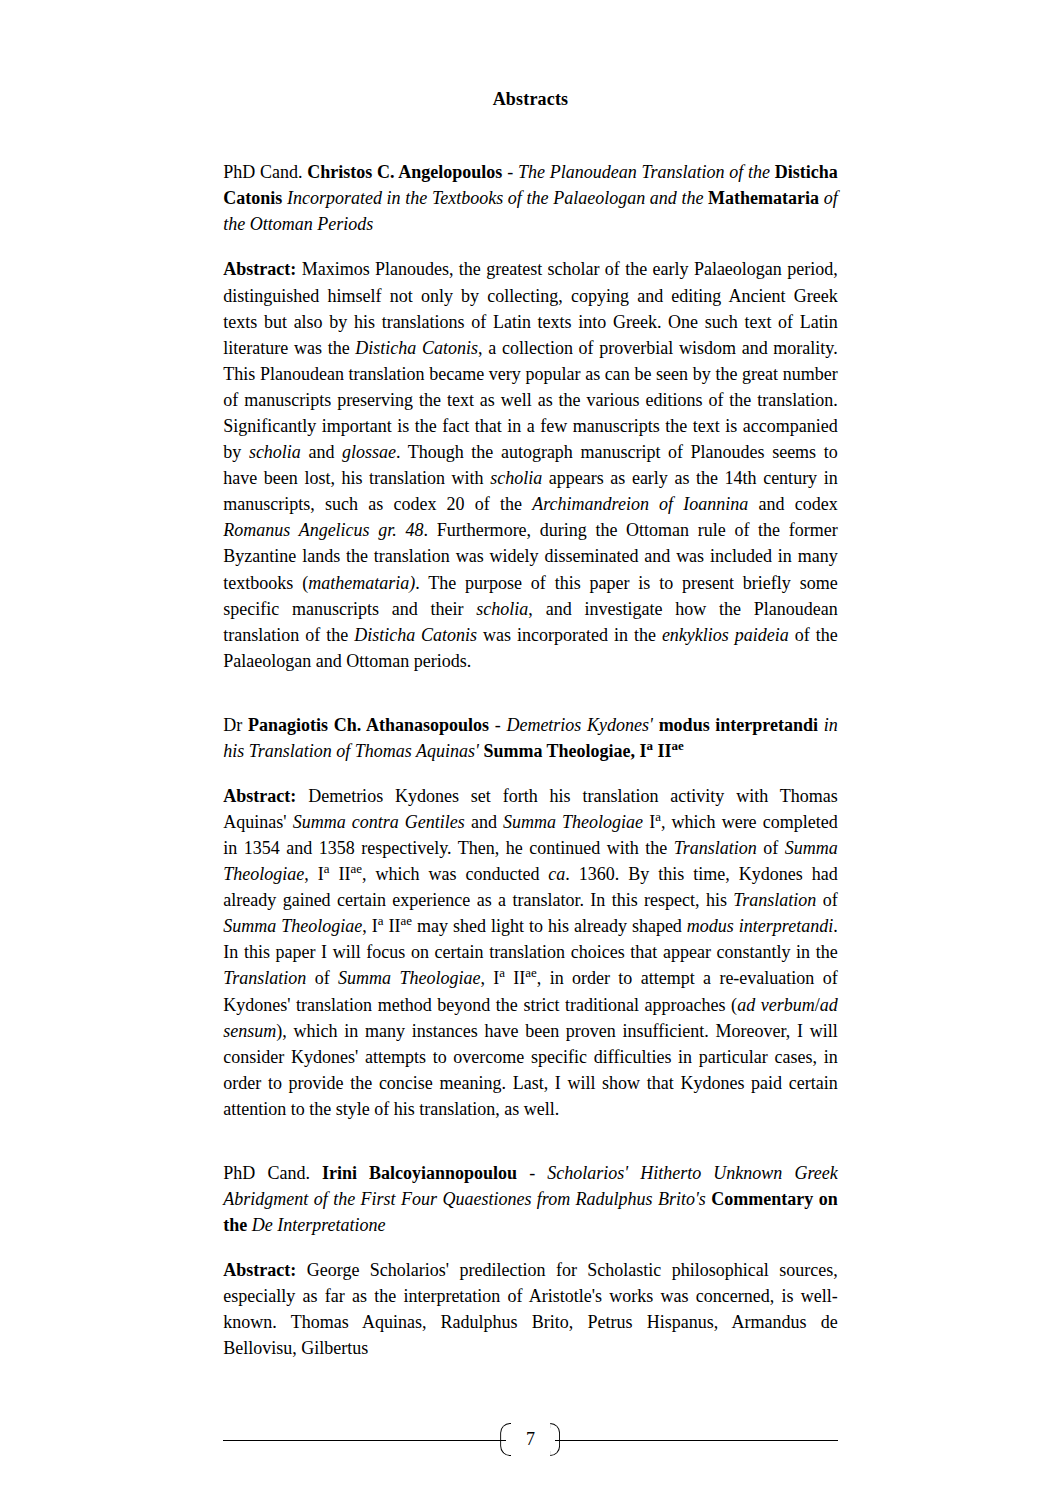Abstracts
PhD Cand. Christos C. Angelopoulos - The Planoudean Translation of the Disticha Catonis Incorporated in the Textbooks of the Palaeologan and the Mathemataria of the Ottoman Periods
Abstract: Maximos Planoudes, the greatest scholar of the early Palaeologan period, distinguished himself not only by collecting, copying and editing Ancient Greek texts but also by his translations of Latin texts into Greek. One such text of Latin literature was the Disticha Catonis, a collection of proverbial wisdom and morality. This Planoudean translation became very popular as can be seen by the great number of manuscripts preserving the text as well as the various editions of the translation. Significantly important is the fact that in a few manuscripts the text is accompanied by scholia and glossae. Though the autograph manuscript of Planoudes seems to have been lost, his translation with scholia appears as early as the 14th century in manuscripts, such as codex 20 of the Archimandreion of Ioannina and codex Romanus Angelicus gr. 48. Furthermore, during the Ottoman rule of the former Byzantine lands the translation was widely disseminated and was included in many textbooks (mathemataria). The purpose of this paper is to present briefly some specific manuscripts and their scholia, and investigate how the Planoudean translation of the Disticha Catonis was incorporated in the enkyklios paideia of the Palaeologan and Ottoman periods.
Dr Panagiotis Ch. Athanasopoulos - Demetrios Kydones' modus interpretandi in his Translation of Thomas Aquinas' Summa Theologiae, Ia IIae
Abstract: Demetrios Kydones set forth his translation activity with Thomas Aquinas' Summa contra Gentiles and Summa Theologiae Ia, which were completed in 1354 and 1358 respectively. Then, he continued with the Translation of Summa Theologiae, Ia IIae, which was conducted ca. 1360. By this time, Kydones had already gained certain experience as a translator. In this respect, his Translation of Summa Theologiae, Ia IIae may shed light to his already shaped modus interpretandi. In this paper I will focus on certain translation choices that appear constantly in the Translation of Summa Theologiae, Ia IIae, in order to attempt a re-evaluation of Kydones' translation method beyond the strict traditional approaches (ad verbum/ad sensum), which in many instances have been proven insufficient. Moreover, I will consider Kydones' attempts to overcome specific difficulties in particular cases, in order to provide the concise meaning. Last, I will show that Kydones paid certain attention to the style of his translation, as well.
PhD Cand. Irini Balcoyiannopoulou - Scholarios' Hitherto Unknown Greek Abridgment of the First Four Quaestiones from Radulphus Brito's Commentary on the De Interpretatione
Abstract: George Scholarios' predilection for Scholastic philosophical sources, especially as far as the interpretation of Aristotle's works was concerned, is well-known. Thomas Aquinas, Radulphus Brito, Petrus Hispanus, Armandus de Bellovisu, Gilbertus
7